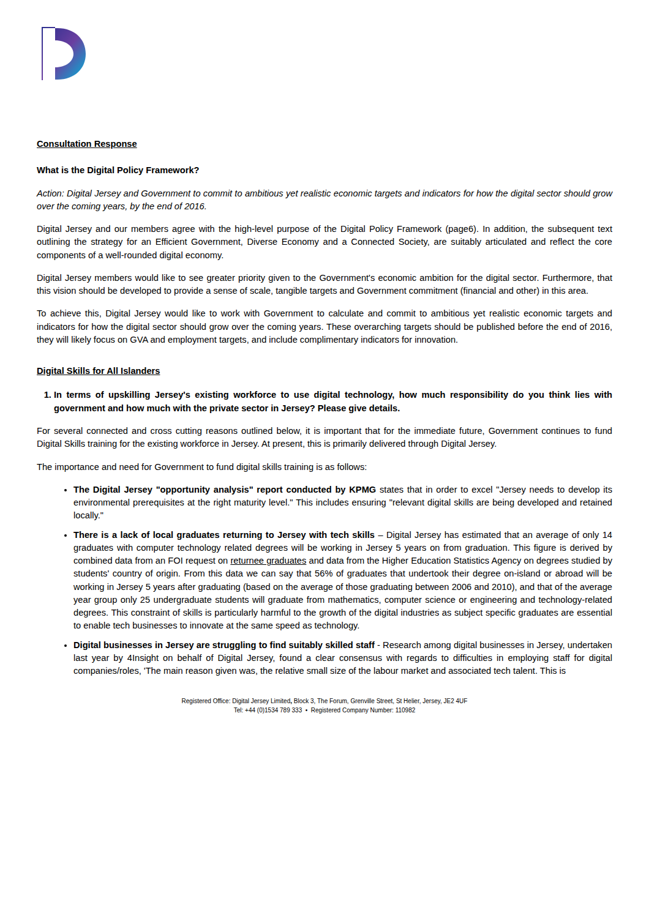Consultation Response
What is the Digital Policy Framework?
Action: Digital Jersey and Government to commit to ambitious yet realistic economic targets and indicators for how the digital sector should grow over the coming years, by the end of 2016.
Digital Jersey and our members agree with the high-level purpose of the Digital Policy Framework (page6). In addition, the subsequent text outlining the strategy for an Efficient Government, Diverse Economy and a Connected Society, are suitably articulated and reflect the core components of a well-rounded digital economy.
Digital Jersey members would like to see greater priority given to the Government's economic ambition for the digital sector. Furthermore, that this vision should be developed to provide a sense of scale, tangible targets and Government commitment (financial and other) in this area.
To achieve this, Digital Jersey would like to work with Government to calculate and commit to ambitious yet realistic economic targets and indicators for how the digital sector should grow over the coming years. These overarching targets should be published before the end of 2016, they will likely focus on GVA and employment targets, and include complimentary indicators for innovation.
Digital Skills for All Islanders
In terms of upskilling Jersey's existing workforce to use digital technology, how much responsibility do you think lies with government and how much with the private sector in Jersey? Please give details.
For several connected and cross cutting reasons outlined below, it is important that for the immediate future, Government continues to fund Digital Skills training for the existing workforce in Jersey. At present, this is primarily delivered through Digital Jersey.
The importance and need for Government to fund digital skills training is as follows:
The Digital Jersey "opportunity analysis" report conducted by KPMG states that in order to excel "Jersey needs to develop its environmental prerequisites at the right maturity level." This includes ensuring "relevant digital skills are being developed and retained locally."
There is a lack of local graduates returning to Jersey with tech skills – Digital Jersey has estimated that an average of only 14 graduates with computer technology related degrees will be working in Jersey 5 years on from graduation. This figure is derived by combined data from an FOI request on returnee graduates and data from the Higher Education Statistics Agency on degrees studied by students' country of origin. From this data we can say that 56% of graduates that undertook their degree on-island or abroad will be working in Jersey 5 years after graduating (based on the average of those graduating between 2006 and 2010), and that of the average year group only 25 undergraduate students will graduate from mathematics, computer science or engineering and technology-related degrees. This constraint of skills is particularly harmful to the growth of the digital industries as subject specific graduates are essential to enable tech businesses to innovate at the same speed as technology.
Digital businesses in Jersey are struggling to find suitably skilled staff - Research among digital businesses in Jersey, undertaken last year by 4Insight on behalf of Digital Jersey, found a clear consensus with regards to difficulties in employing staff for digital companies/roles, 'The main reason given was, the relative small size of the labour market and associated tech talent. This is
Registered Office: Digital Jersey Limited, Block 3, The Forum, Grenville Street, St Helier, Jersey, JE2 4UF
Tel: +44 (0)1534 789 333 • Registered Company Number: 110982